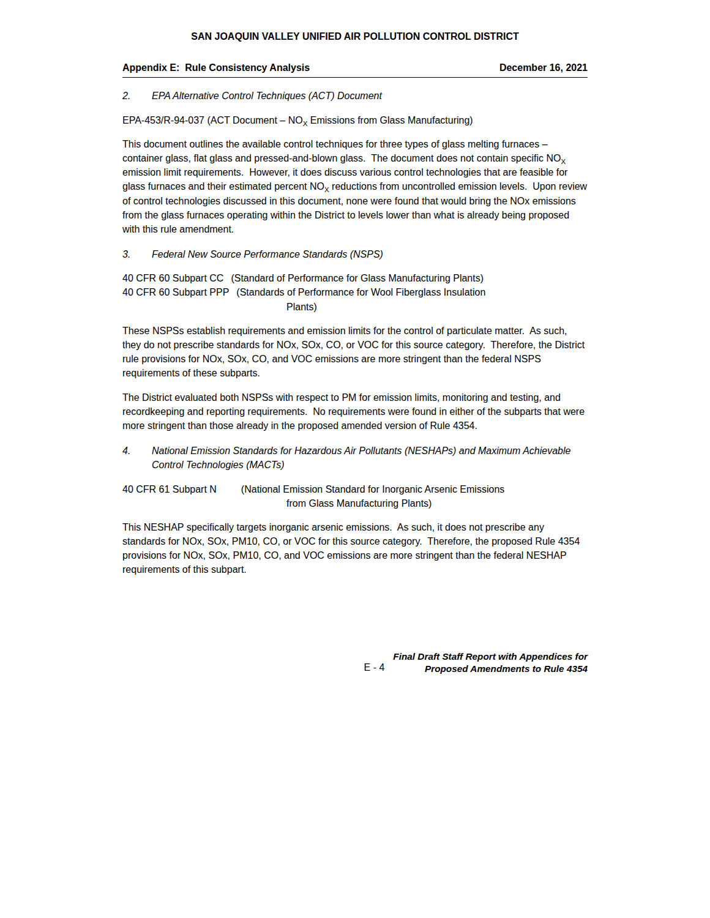SAN JOAQUIN VALLEY UNIFIED AIR POLLUTION CONTROL DISTRICT
Appendix E: Rule Consistency Analysis December 16, 2021
2. EPA Alternative Control Techniques (ACT) Document
EPA-453/R-94-037 (ACT Document – NOX Emissions from Glass Manufacturing)
This document outlines the available control techniques for three types of glass melting furnaces – container glass, flat glass and pressed-and-blown glass. The document does not contain specific NOX emission limit requirements. However, it does discuss various control technologies that are feasible for glass furnaces and their estimated percent NOX reductions from uncontrolled emission levels. Upon review of control technologies discussed in this document, none were found that would bring the NOx emissions from the glass furnaces operating within the District to levels lower than what is already being proposed with this rule amendment.
3. Federal New Source Performance Standards (NSPS)
40 CFR 60 Subpart CC (Standard of Performance for Glass Manufacturing Plants)
40 CFR 60 Subpart PPP (Standards of Performance for Wool Fiberglass Insulation
Plants)
These NSPSs establish requirements and emission limits for the control of particulate matter. As such, they do not prescribe standards for NOx, SOx, CO, or VOC for this source category. Therefore, the District rule provisions for NOx, SOx, CO, and VOC emissions are more stringent than the federal NSPS requirements of these subparts.
The District evaluated both NSPSs with respect to PM for emission limits, monitoring and testing, and recordkeeping and reporting requirements. No requirements were found in either of the subparts that were more stringent than those already in the proposed amended version of Rule 4354.
4. National Emission Standards for Hazardous Air Pollutants (NESHAPs) and Maximum Achievable Control Technologies (MACTs)
40 CFR 61 Subpart N (National Emission Standard for Inorganic Arsenic Emissions
from Glass Manufacturing Plants)
This NESHAP specifically targets inorganic arsenic emissions. As such, it does not prescribe any standards for NOx, SOx, PM10, CO, or VOC for this source category. Therefore, the proposed Rule 4354 provisions for NOx, SOx, PM10, CO, and VOC emissions are more stringent than the federal NESHAP requirements of this subpart.
E - 4
Final Draft Staff Report with Appendices for
Proposed Amendments to Rule 4354